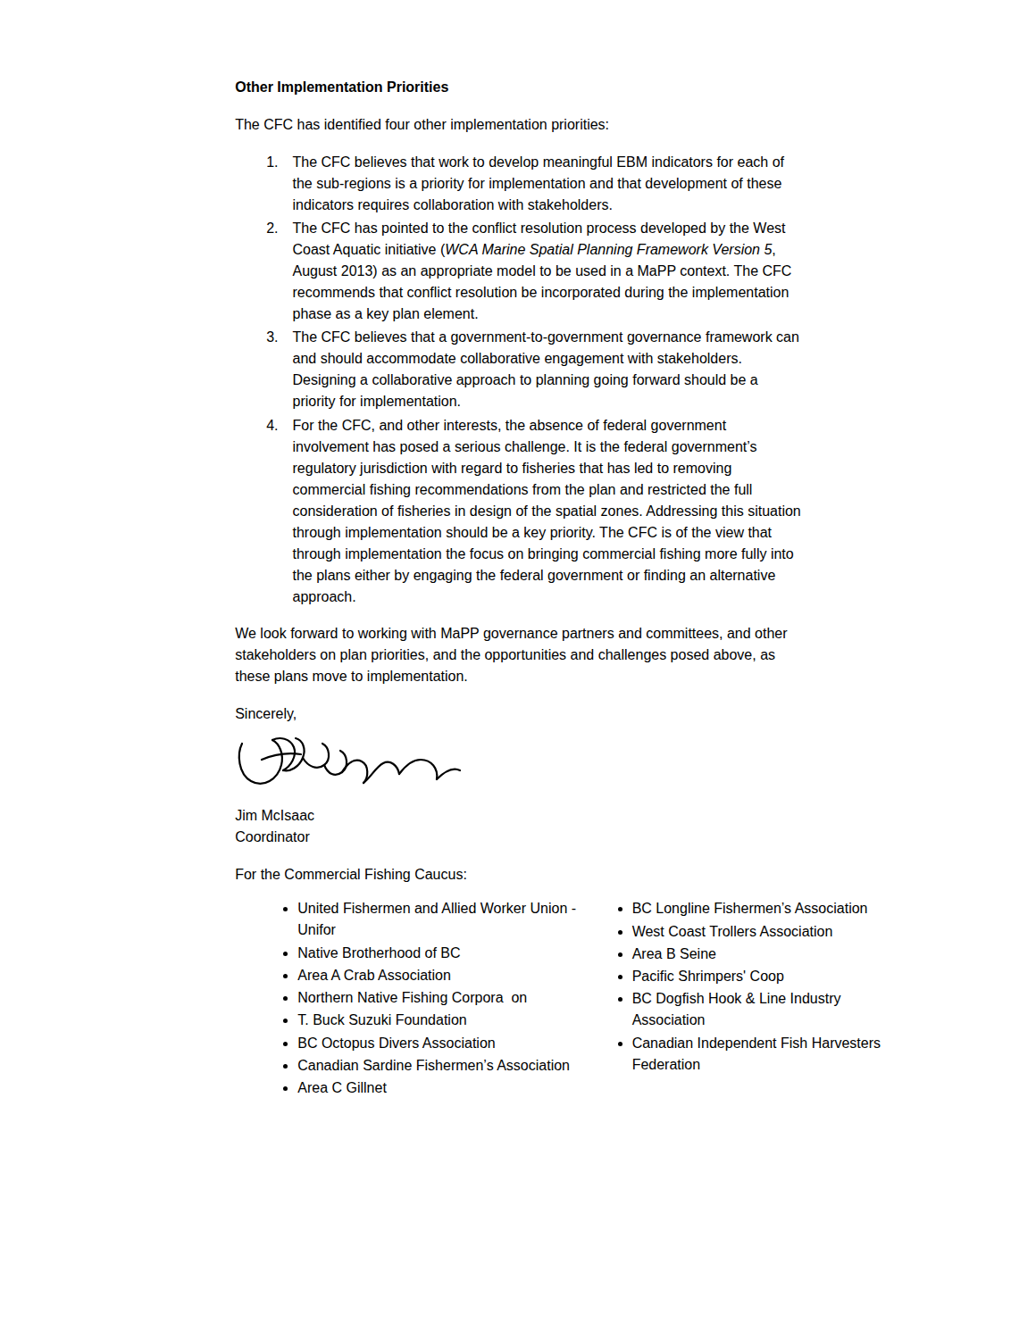Other Implementation Priorities
The CFC has identified four other implementation priorities:
The CFC believes that work to develop meaningful EBM indicators for each of the sub-regions is a priority for implementation and that development of these indicators requires collaboration with stakeholders.
The CFC has pointed to the conflict resolution process developed by the West Coast Aquatic initiative (WCA Marine Spatial Planning Framework Version 5, August 2013) as an appropriate model to be used in a MaPP context. The CFC recommends that conflict resolution be incorporated during the implementation phase as a key plan element.
The CFC believes that a government-to-government governance framework can and should accommodate collaborative engagement with stakeholders. Designing a collaborative approach to planning going forward should be a priority for implementation.
For the CFC, and other interests, the absence of federal government involvement has posed a serious challenge. It is the federal government’s regulatory jurisdiction with regard to fisheries that has led to removing commercial fishing recommendations from the plan and restricted the full consideration of fisheries in design of the spatial zones. Addressing this situation through implementation should be a key priority. The CFC is of the view that through implementation the focus on bringing commercial fishing more fully into the plans either by engaging the federal government or finding an alternative approach.
We look forward to working with MaPP governance partners and committees, and other stakeholders on plan priorities, and the opportunities and challenges posed above, as these plans move to implementation.
Sincerely,
Jim McIsaac
Coordinator
For the Commercial Fishing Caucus:
United Fishermen and Allied Worker Union - Unifor
Native Brotherhood of BC
Area A Crab Association
Northern Native Fishing Corpora on
T. Buck Suzuki Foundation
BC Octopus Divers Association
Canadian Sardine Fishermen’s Association
Area C Gillnet
BC Longline Fishermen’s Association
West Coast Trollers Association
Area B Seine
Pacific Shrimpers' Coop
BC Dogfish Hook & Line Industry Association
Canadian Independent Fish Harvesters Federation